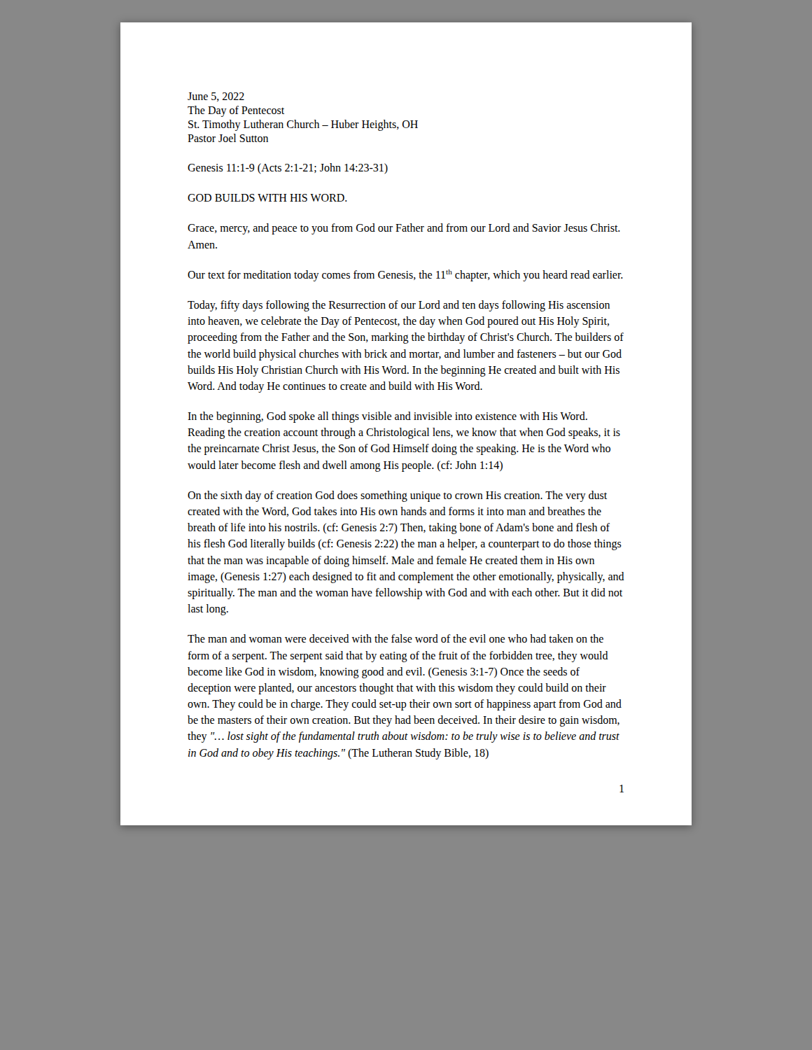June 5, 2022
The Day of Pentecost
St. Timothy Lutheran Church – Huber Heights, OH
Pastor Joel Sutton
Genesis 11:1-9 (Acts 2:1-21; John 14:23-31)
GOD BUILDS WITH HIS WORD.
Grace, mercy, and peace to you from God our Father and from our Lord and Savior Jesus Christ. Amen.
Our text for meditation today comes from Genesis, the 11th chapter, which you heard read earlier.
Today, fifty days following the Resurrection of our Lord and ten days following His ascension into heaven, we celebrate the Day of Pentecost, the day when God poured out His Holy Spirit, proceeding from the Father and the Son, marking the birthday of Christ's Church. The builders of the world build physical churches with brick and mortar, and lumber and fasteners – but our God builds His Holy Christian Church with His Word. In the beginning He created and built with His Word. And today He continues to create and build with His Word.
In the beginning, God spoke all things visible and invisible into existence with His Word. Reading the creation account through a Christological lens, we know that when God speaks, it is the preincarnate Christ Jesus, the Son of God Himself doing the speaking. He is the Word who would later become flesh and dwell among His people. (cf: John 1:14)
On the sixth day of creation God does something unique to crown His creation. The very dust created with the Word, God takes into His own hands and forms it into man and breathes the breath of life into his nostrils. (cf: Genesis 2:7) Then, taking bone of Adam's bone and flesh of his flesh God literally builds (cf: Genesis 2:22) the man a helper, a counterpart to do those things that the man was incapable of doing himself. Male and female He created them in His own image, (Genesis 1:27) each designed to fit and complement the other emotionally, physically, and spiritually. The man and the woman have fellowship with God and with each other. But it did not last long.
The man and woman were deceived with the false word of the evil one who had taken on the form of a serpent. The serpent said that by eating of the fruit of the forbidden tree, they would become like God in wisdom, knowing good and evil. (Genesis 3:1-7) Once the seeds of deception were planted, our ancestors thought that with this wisdom they could build on their own. They could be in charge. They could set-up their own sort of happiness apart from God and be the masters of their own creation. But they had been deceived. In their desire to gain wisdom, they "… lost sight of the fundamental truth about wisdom: to be truly wise is to believe and trust in God and to obey His teachings." (The Lutheran Study Bible, 18)
1